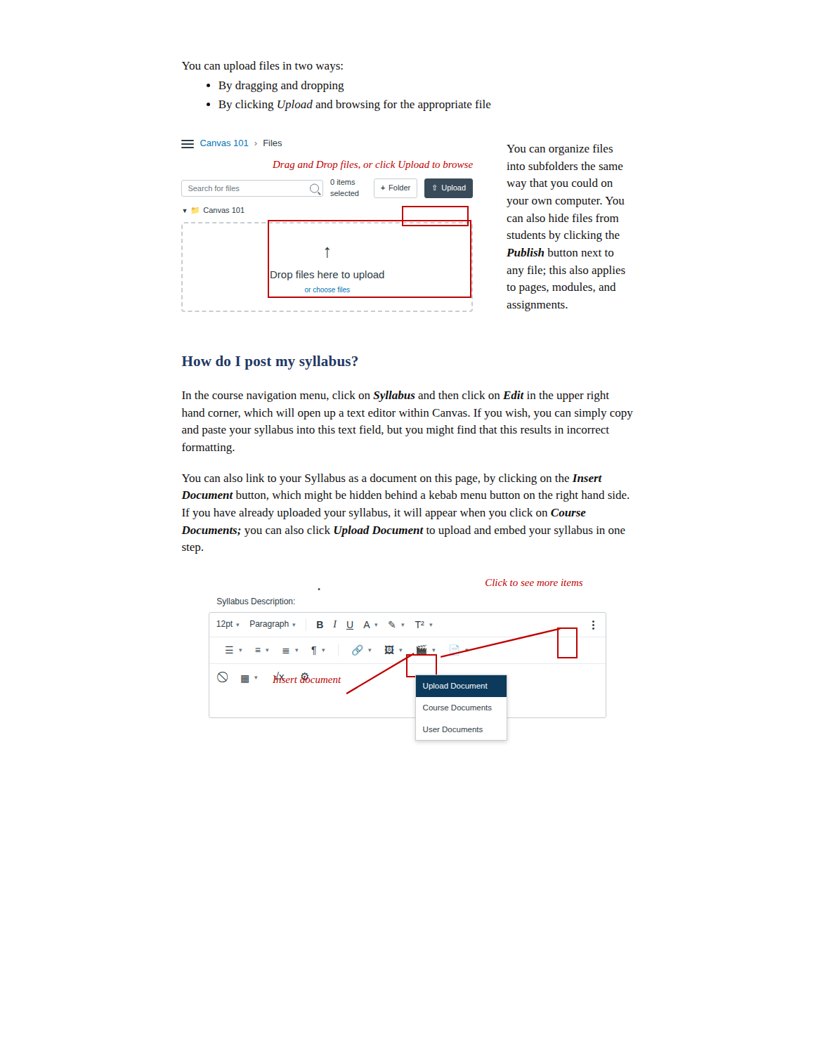You can upload files in two ways:
By dragging and dropping
By clicking Upload and browsing for the appropriate file
Canvas 101 › Files
Drag and Drop files, or click Upload to browse
0 items selected
+Folder ⇧Upload
▼📁Canvas 101
↑
Drop files here to upload
or choose files
You can organize files into subfolders the same way that you could on your own computer. You can also hide files from students by clicking the Publish button next to any file; this also applies to pages, modules, and assignments.
How do I post my syllabus?
In the course navigation menu, click on Syllabus and then click on Edit in the upper right hand corner, which will open up a text editor within Canvas. If you wish, you can simply copy and paste your syllabus into this text field, but you might find that this results in incorrect formatting.
You can also link to your Syllabus as a document on this page, by clicking on the Insert Document button, which might be hidden behind a kebab menu button on the right hand side. If you have already uploaded your syllabus, it will appear when you click on Course Documents; you can also click Upload Document to upload and embed your syllabus in one step.
Click to see more items
•
Syllabus Description:
12pt ▾ Paragraph ▾ B I U A ▾ ✎ ▾ T² ▾
☰ ▾ ≡ ▾ ≣ ▾ ¶ ▾ 🔗 ▾ 🖼 ▾ 🎬 ▾ 📄 ▾
⃠ ▦ ▾ √x ⚙
Upload Document
Course Documents
User Documents
Insert document